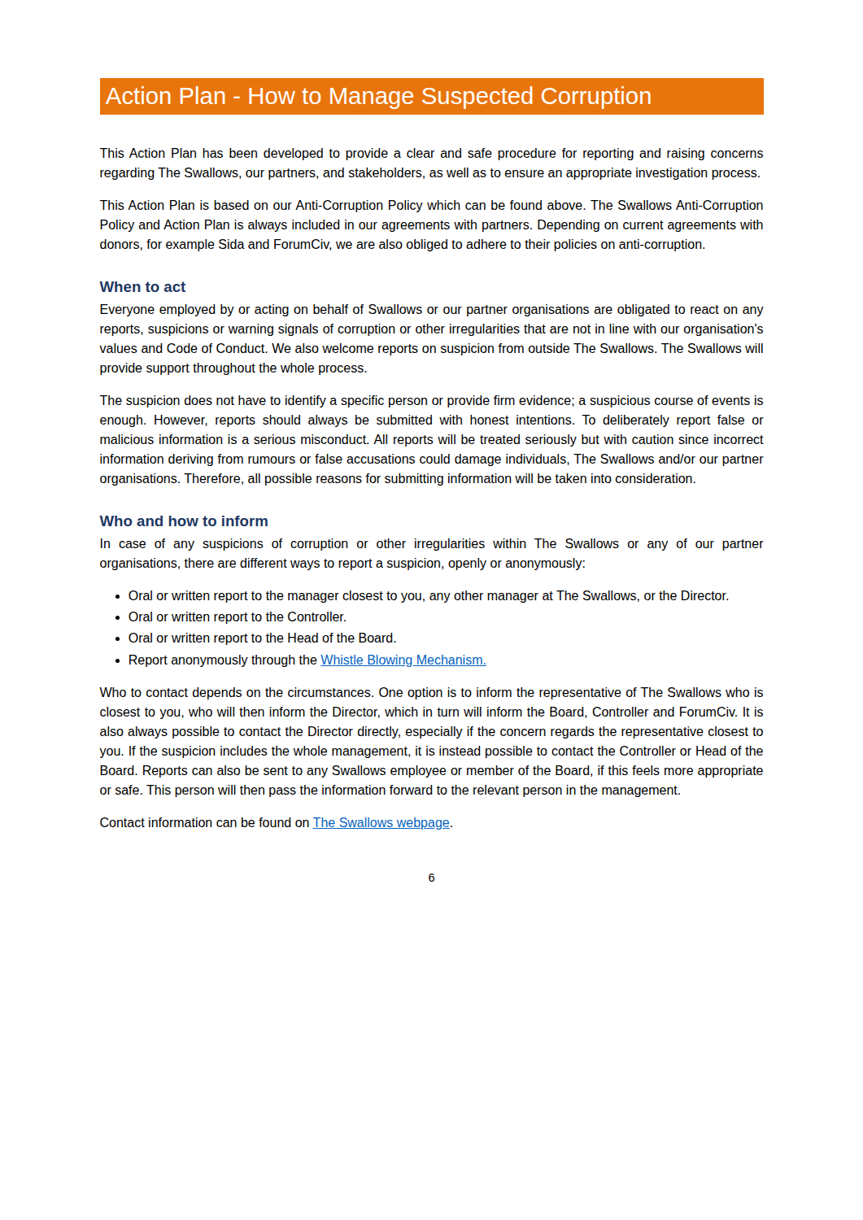Action Plan - How to Manage Suspected Corruption
This Action Plan has been developed to provide a clear and safe procedure for reporting and raising concerns regarding The Swallows, our partners, and stakeholders, as well as to ensure an appropriate investigation process.
This Action Plan is based on our Anti-Corruption Policy which can be found above. The Swallows Anti-Corruption Policy and Action Plan is always included in our agreements with partners. Depending on current agreements with donors, for example Sida and ForumCiv, we are also obliged to adhere to their policies on anti-corruption.
When to act
Everyone employed by or acting on behalf of Swallows or our partner organisations are obligated to react on any reports, suspicions or warning signals of corruption or other irregularities that are not in line with our organisation's values and Code of Conduct. We also welcome reports on suspicion from outside The Swallows. The Swallows will provide support throughout the whole process.
The suspicion does not have to identify a specific person or provide firm evidence; a suspicious course of events is enough. However, reports should always be submitted with honest intentions. To deliberately report false or malicious information is a serious misconduct. All reports will be treated seriously but with caution since incorrect information deriving from rumours or false accusations could damage individuals, The Swallows and/or our partner organisations. Therefore, all possible reasons for submitting information will be taken into consideration.
Who and how to inform
In case of any suspicions of corruption or other irregularities within The Swallows or any of our partner organisations, there are different ways to report a suspicion, openly or anonymously:
Oral or written report to the manager closest to you, any other manager at The Swallows, or the Director.
Oral or written report to the Controller.
Oral or written report to the Head of the Board.
Report anonymously through the Whistle Blowing Mechanism.
Who to contact depends on the circumstances. One option is to inform the representative of The Swallows who is closest to you, who will then inform the Director, which in turn will inform the Board, Controller and ForumCiv. It is also always possible to contact the Director directly, especially if the concern regards the representative closest to you. If the suspicion includes the whole management, it is instead possible to contact the Controller or Head of the Board. Reports can also be sent to any Swallows employee or member of the Board, if this feels more appropriate or safe. This person will then pass the information forward to the relevant person in the management.
Contact information can be found on The Swallows webpage.
6